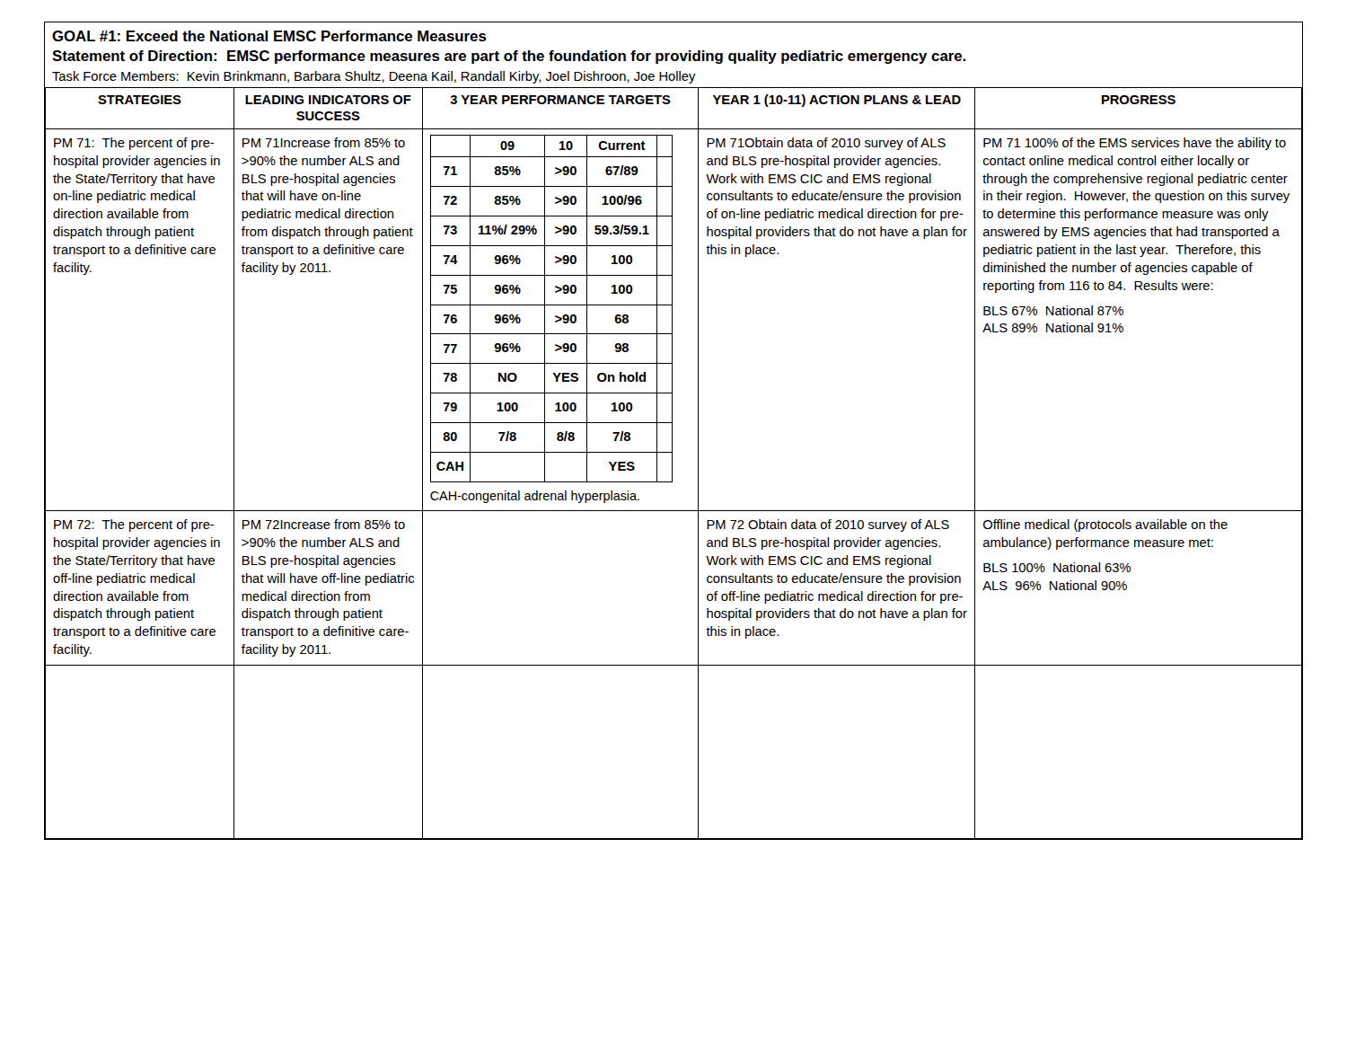GOAL #1: Exceed the National EMSC Performance Measures
Statement of Direction: EMSC performance measures are part of the foundation for providing quality pediatric emergency care.
Task Force Members: Kevin Brinkmann, Barbara Shultz, Deena Kail, Randall Kirby, Joel Dishroon, Joe Holley
| STRATEGIES | LEADING INDICATORS OF SUCCESS | 3 YEAR PERFORMANCE TARGETS | YEAR 1 (10-11) ACTION PLANS & LEAD | PROGRESS |
| --- | --- | --- | --- | --- |
| PM 71: The percent of pre-hospital provider agencies in the State/Territory that have on-line pediatric medical direction available from dispatch through patient transport to a definitive care facility. | PM 71Increase from 85% to >90% the number ALS and BLS pre-hospital agencies that will have on-line pediatric medical direction from dispatch through patient transport to a definitive care facility by 2011. | / / 09 / 10 / Current / / / 71 / 85% / >90 / 67/89 / / / 72 / 85% / >90 / 100/96 / / / 73 / 11%/ 29% / >90 / 59.3/59.1 / / / 74 / 96% / >90 / 100 / / / 75 / 96% / >90 / 100 / / / 76 / 96% / >90 / 68 / / / 77 / 96% / >90 / 98 / / / 78 / NO / YES / On hold / / / 79 / 100 / 100 / 100 / / / 80 / 7/8 / 8/8 / 7/8 / / / CAH / / / YES / / CAH-congenital adrenal hyperplasia. | PM 71Obtain data of 2010 survey of ALS and BLS pre-hospital provider agencies. Work with EMS CIC and EMS regional consultants to educate/ensure the provision of on-line pediatric medical direction for pre-hospital providers that do not have a plan for this in place. | PM 71 100% of the EMS services have the ability to contact online medical control either locally or through the comprehensive regional pediatric center in their region. However, the question on this survey to determine this performance measure was only answered by EMS agencies that had transported a pediatric patient in the last year. Therefore, this diminished the number of agencies capable of reporting from 116 to 84. Results were: BLS 67% National 87% ALS 89% National 91% |
| PM 72: The percent of pre-hospital provider agencies in the State/Territory that have off-line pediatric medical direction available from dispatch through patient transport to a definitive care facility. | PM 72Increase from 85% to >90% the number ALS and BLS pre-hospital agencies that will have off-line pediatric medical direction from dispatch through patient transport to a definitive care-facility by 2011. | | PM 72 Obtain data of 2010 survey of ALS and BLS pre-hospital provider agencies. Work with EMS CIC and EMS regional consultants to educate/ensure the provision of off-line pediatric medical direction for pre-hospital providers that do not have a plan for this in place. | Offline medical (protocols available on the ambulance) performance measure met: BLS 100% National 63% ALS 96% National 90% |